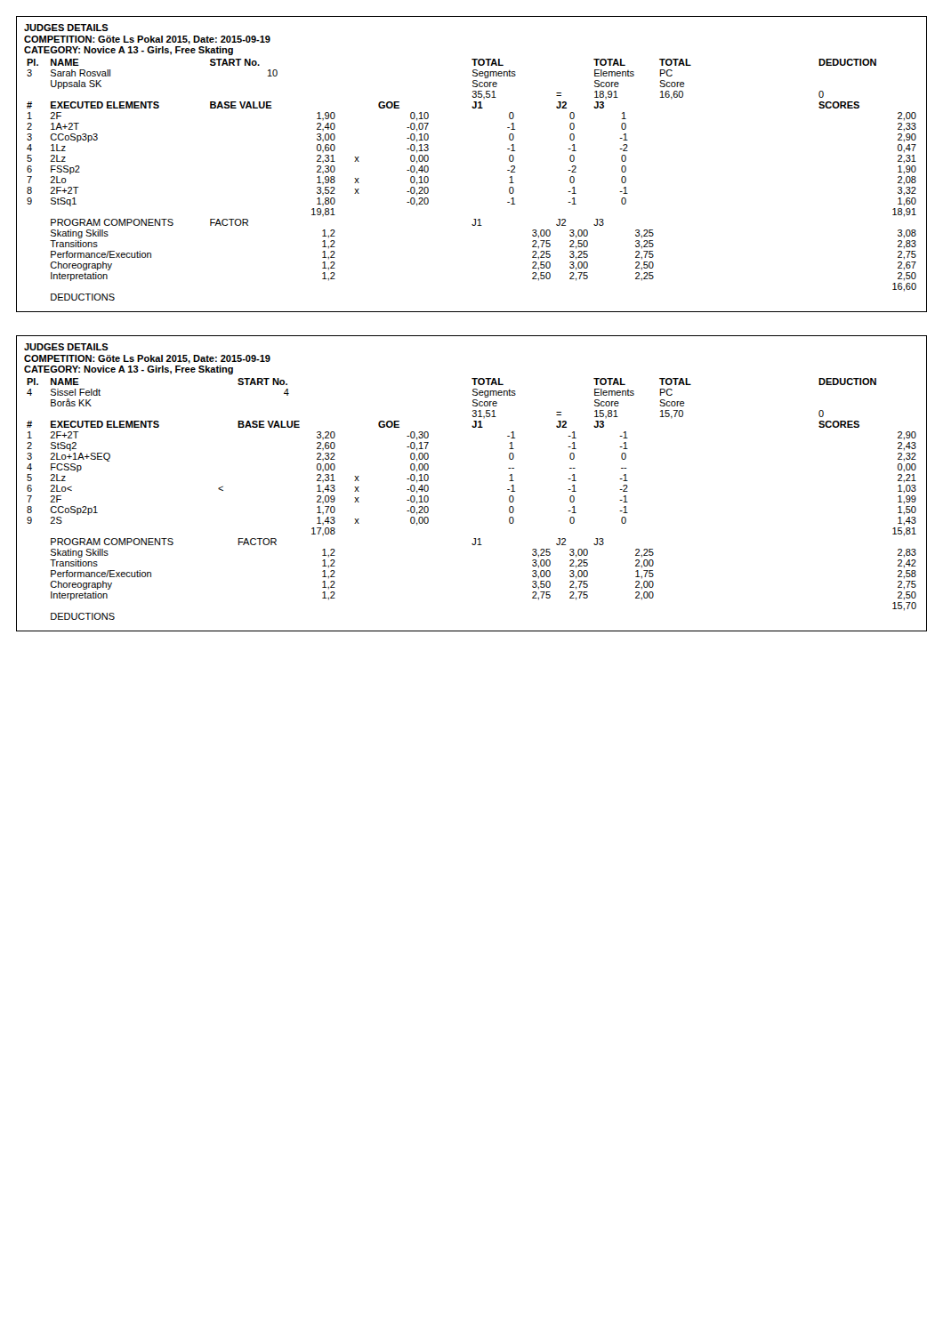JUDGES DETAILS
COMPETITION: Göte Ls Pokal 2015, Date: 2015-09-19
CATEGORY: Novice A 13 - Girls, Free Skating
| Pl. | NAME | START No. | | | | TOTAL | | TOTAL | TOTAL | | DEDUCTION |
| --- | --- | --- | --- | --- | --- | --- | --- | --- | --- | --- | --- |
| 3 | Sarah Rosvall | 10 | | | | Segments | | Elements | PC | | |
| | Uppsala SK | | | | | Score | | Score | Score | | |
| | | | | | | 35,51 | = | 18,91 | 16,60 | | 0 |
| # | EXECUTED ELEMENTS | BASE VALUE | | GOE | | J1 | J2 | J3 | | | SCORES |
| 1 | 2F | 1,90 | | 0,10 | | 0 | 0 | 1 | | | 2,00 |
| 2 | 1A+2T | 2,40 | | -0,07 | | -1 | 0 | 0 | | | 2,33 |
| 3 | CCoSp3p3 | 3,00 | | -0,10 | | 0 | 0 | -1 | | | 2,90 |
| 4 | 1Lz | 0,60 | | -0,13 | | -1 | -1 | -2 | | | 0,47 |
| 5 | 2Lz | 2,31 | x | 0,00 | | 0 | 0 | 0 | | | 2,31 |
| 6 | FSSp2 | 2,30 | | -0,40 | | -2 | -2 | 0 | | | 1,90 |
| 7 | 2Lo | 1,98 | x | 0,10 | | 1 | 0 | 0 | | | 2,08 |
| 8 | 2F+2T | 3,52 | x | -0,20 | | 0 | -1 | -1 | | | 3,32 |
| 9 | StSq1 | 1,80 | | -0,20 | | -1 | -1 | 0 | | | 1,60 |
| | | 19,81 | | | | | | | | | 18,91 |
| | PROGRAM COMPONENTS | FACTOR | | | | J1 | J2 | J3 | | | |
| | Skating Skills | 1,2 | | | | 3,00 | 3,00 | 3,25 | | | 3,08 |
| | Transitions | 1,2 | | | | 2,75 | 2,50 | 3,25 | | | 2,83 |
| | Performance/Execution | 1,2 | | | | 2,25 | 3,25 | 2,75 | | | 2,75 |
| | Choreography | 1,2 | | | | 2,50 | 3,00 | 2,50 | | | 2,67 |
| | Interpretation | 1,2 | | | | 2,50 | 2,75 | 2,25 | | | 2,50 |
| | | | | | | | | | | | 16,60 |
| | DEDUCTIONS | | | | | | | | | | |
JUDGES DETAILS
COMPETITION: Göte Ls Pokal 2015, Date: 2015-09-19
CATEGORY: Novice A 13 - Girls, Free Skating
| Pl. | NAME | | START No. | | | | TOTAL | | TOTAL | TOTAL | | DEDUCTION |
| --- | --- | --- | --- | --- | --- | --- | --- | --- | --- | --- | --- | --- |
| 4 | Sissel Feldt | | 4 | | | | Segments | | Elements | PC | | |
| | Borås KK | | | | | | Score | | Score | Score | | |
| | | | | | | | 31,51 | = | 15,81 | 15,70 | | 0 |
| # | EXECUTED ELEMENTS | | BASE VALUE | | GOE | | J1 | J2 | J3 | | | SCORES |
| 1 | 2F+2T | | 3,20 | | -0,30 | | -1 | -1 | -1 | | | 2,90 |
| 2 | StSq2 | | 2,60 | | -0,17 | | 1 | -1 | -1 | | | 2,43 |
| 3 | 2Lo+1A+SEQ | | 2,32 | | 0,00 | | 0 | 0 | 0 | | | 2,32 |
| 4 | FCSSp | | 0,00 | | 0,00 | | -- | -- | -- | | | 0,00 |
| 5 | 2Lz | | 2,31 | x | -0,10 | | 1 | -1 | -1 | | | 2,21 |
| 6 | 2Lo< | < | 1,43 | x | -0,40 | | -1 | -1 | -2 | | | 1,03 |
| 7 | 2F | | 2,09 | x | -0,10 | | 0 | 0 | -1 | | | 1,99 |
| 8 | CCoSp2p1 | | 1,70 | | -0,20 | | 0 | -1 | -1 | | | 1,50 |
| 9 | 2S | | 1,43 | x | 0,00 | | 0 | 0 | 0 | | | 1,43 |
| | | | 17,08 | | | | | | | | | 15,81 |
| | PROGRAM COMPONENTS | | FACTOR | | | | J1 | J2 | J3 | | | |
| | Skating Skills | | 1,2 | | | | 3,25 | 3,00 | 2,25 | | | 2,83 |
| | Transitions | | 1,2 | | | | 3,00 | 2,25 | 2,00 | | | 2,42 |
| | Performance/Execution | | 1,2 | | | | 3,00 | 3,00 | 1,75 | | | 2,58 |
| | Choreography | | 1,2 | | | | 3,50 | 2,75 | 2,00 | | | 2,75 |
| | Interpretation | | 1,2 | | | | 2,75 | 2,75 | 2,00 | | | 2,50 |
| | | | | | | | | | | | | 15,70 |
| | DEDUCTIONS | | | | | | | | | | | |